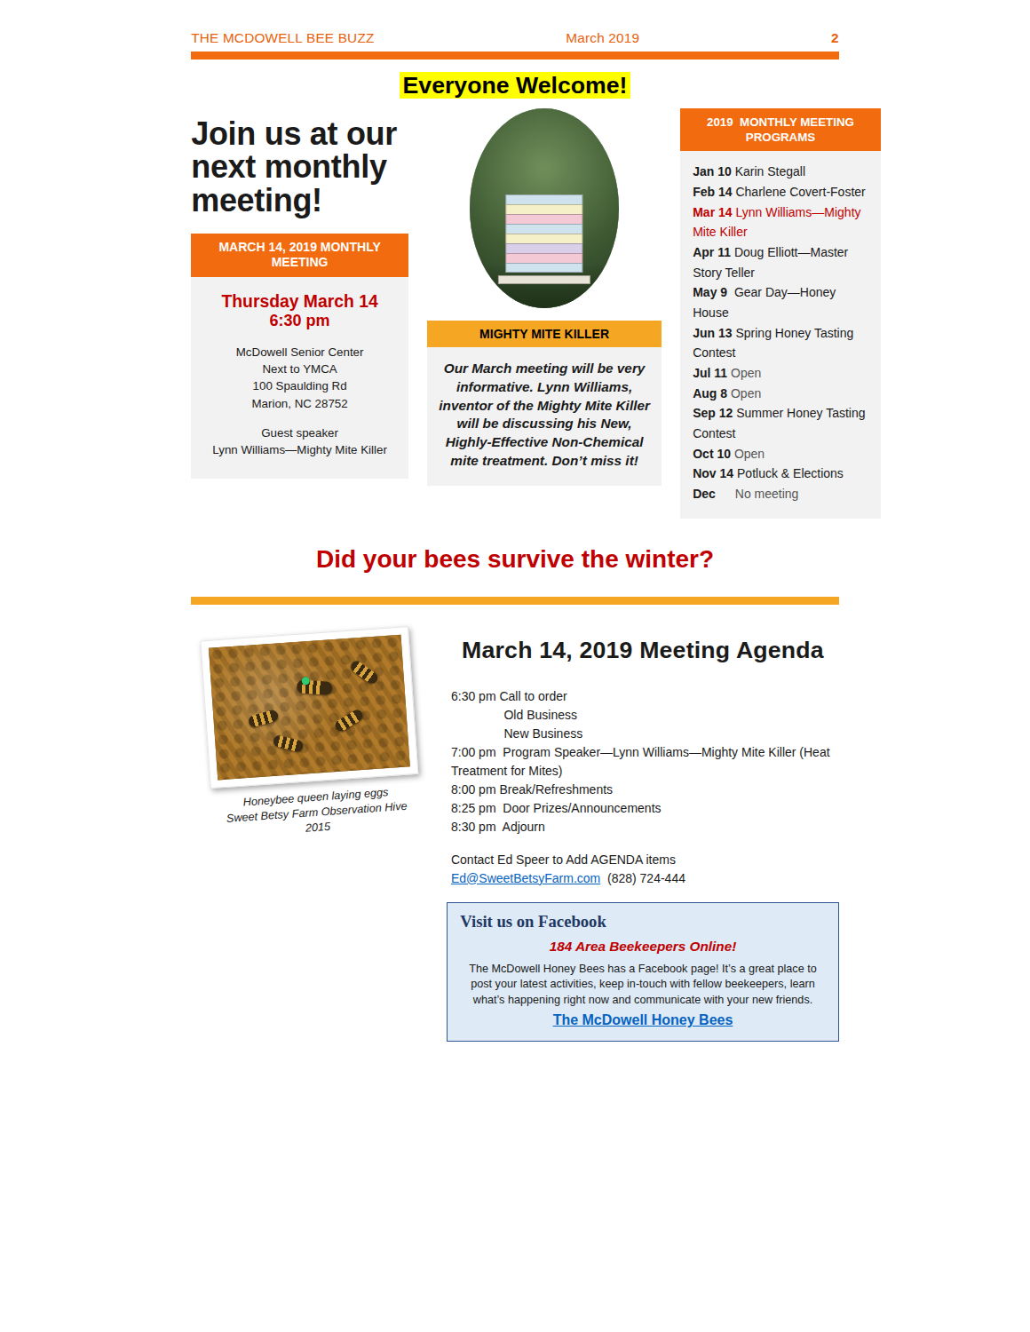THE MCDOWELL BEE BUZZ
March 2019
2
Everyone Welcome!
Join us at our next monthly meeting!
MARCH 14, 2019 MONTHLY MEETING
Thursday March 146:30 pm
McDowell Senior Center
Next to YMCA
100 Spaulding Rd
Marion, NC 28752
Guest speaker
Lynn Williams—Mighty Mite Killer
MIGHTY MITE KILLER
Our March meeting will be very informative. Lynn Williams, inventor of the Mighty Mite Killer will be discussing his New, Highly-Effective Non-Chemical mite treatment. Don’t miss it!
2019 MONTHLY MEETING PROGRAMS
Jan 10 Karin Stegall
Feb 14 Charlene Covert-Foster
Mar 14 Lynn Williams—Mighty Mite Killer
Apr 11 Doug Elliott—Master Story Teller
May 9 Gear Day—Honey House
Jun 13 Spring Honey Tasting Contest
Jul 11 Open
Aug 8 Open
Sep 12 Summer Honey Tasting Contest
Oct 10 Open
Nov 14 Potluck & Elections
Dec No meeting
Did your bees survive the winter?
Honeybee queen laying eggs
Sweet Betsy Farm Observation Hive 2015
March 14, 2019 Meeting Agenda
6:30 pm Call to order
Old Business
New Business
7:00 pm Program Speaker—Lynn Williams—Mighty Mite Killer (Heat Treatment for Mites)
8:00 pm Break/Refreshments
8:25 pm Door Prizes/Announcements
8:30 pm Adjourn
Contact Ed Speer to Add AGENDA items
Ed@SweetBetsyFarm.com (828) 724-444
Visit us on Facebook
184 Area Beekeepers Online!
The McDowell Honey Bees has a Facebook page! It’s a great place to post your latest activities, keep in-touch with fellow beekeepers, learn what’s happening right now and communicate with your new friends.
The McDowell Honey Bees